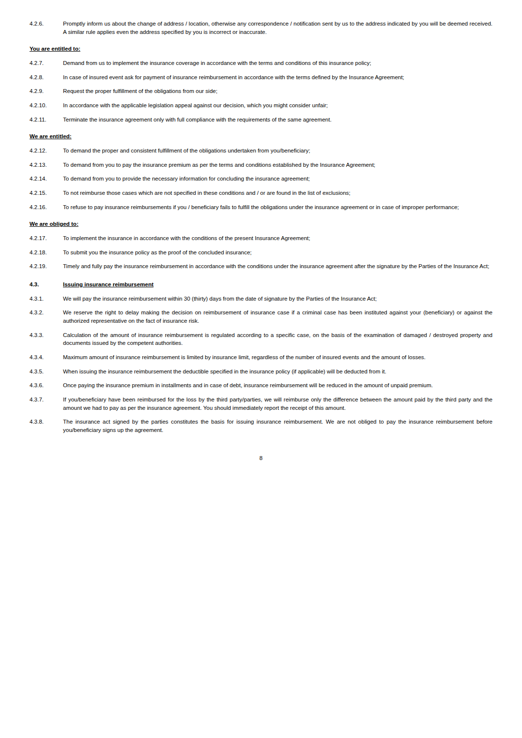4.2.6.
Promptly inform us about the change of address / location, otherwise any correspondence / notification sent by us to the address indicated by you will be deemed received. A similar rule applies even the address specified by you is incorrect or inaccurate.
You are entitled to:
4.2.7.
Demand from us to implement the insurance coverage in accordance with the terms and conditions of this insurance policy;
4.2.8.
In case of insured event ask for payment of insurance reimbursement in accordance with the terms defined by the Insurance Agreement;
4.2.9.
Request the proper fulfillment of the obligations from our side;
4.2.10.
In accordance with the applicable legislation appeal against our decision, which you might consider unfair;
4.2.11.
Terminate the insurance agreement only with full compliance with the requirements of the same agreement.
We are entitled:
4.2.12.
To demand the proper and consistent fulfillment of the obligations undertaken from you/beneficiary;
4.2.13.
To demand from you to pay the insurance premium as per the terms and conditions established by the Insurance Agreement;
4.2.14.
To demand from you to provide the necessary information for concluding the insurance agreement;
4.2.15.
To not reimburse those cases which are not specified in these conditions and / or are found in the list of exclusions;
4.2.16.
To refuse to pay insurance reimbursements if you / beneficiary fails to fulfill the obligations under the insurance agreement or in case of improper performance;
We are obliged to:
4.2.17.
To implement the insurance in accordance with the conditions of the present Insurance Agreement;
4.2.18.
To submit you the insurance policy as the proof of the concluded insurance;
4.2.19.
Timely and fully pay the insurance reimbursement in accordance with the conditions under the insurance agreement after the signature by the Parties of the Insurance Act;
4.3.
Issuing insurance reimbursement
4.3.1.
We will pay the insurance reimbursement within 30 (thirty) days from the date of signature by the Parties of the Insurance Act;
4.3.2.
We reserve the right to delay making the decision on reimbursement of insurance case if a criminal case has been instituted against your (beneficiary) or against the authorized representative on the fact of insurance risk.
4.3.3.
Calculation of the amount of insurance reimbursement is regulated according to a specific case, on the basis of the examination of damaged / destroyed property and documents issued by the competent authorities.
4.3.4.
Maximum amount of insurance reimbursement is limited by insurance limit, regardless of the number of insured events and the amount of losses.
4.3.5.
When issuing the insurance reimbursement the deductible specified in the insurance policy (if applicable) will be deducted from it.
4.3.6.
Once paying the insurance premium in installments and in case of debt, insurance reimbursement will be reduced in the amount of unpaid premium.
4.3.7.
If you/beneficiary have been reimbursed for the loss by the third party/parties, we will reimburse only the difference between the amount paid by the third party and the amount we had to pay as per the insurance agreement. You should immediately report the receipt of this amount.
4.3.8.
The insurance act signed by the parties constitutes the basis for issuing insurance reimbursement. We are not obliged to pay the insurance reimbursement before you/beneficiary signs up the agreement.
8